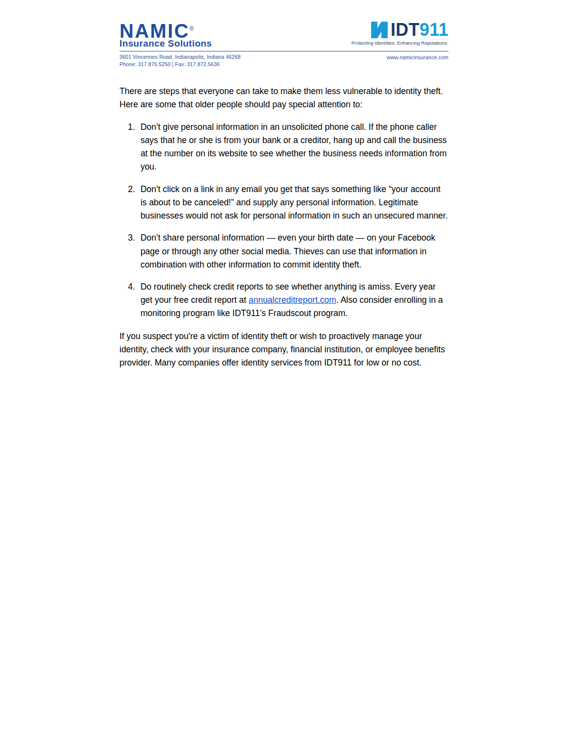NAMIC®
Insurance Solutions
IDT911
Protecting Identities. Enhancing Reputations.
3601 Vincennes Road, Indianapolis, Indiana 46268
Phone: 317.875.5250 | Fax: 317.872.5636
www.namicinsurance.com
There are steps that everyone can take to make them less vulnerable to identity theft. Here are some that older people should pay special attention to:
Don’t give personal information in an unsolicited phone call. If the phone caller says that he or she is from your bank or a creditor, hang up and call the business at the number on its website to see whether the business needs information from you.
Don’t click on a link in any email you get that says something like “your account is about to be canceled!” and supply any personal information. Legitimate businesses would not ask for personal information in such an unsecured manner.
Don’t share personal information — even your birth date — on your Facebook page or through any other social media. Thieves can use that information in combination with other information to commit identity theft.
Do routinely check credit reports to see whether anything is amiss. Every year get your free credit report at annualcreditreport.com. Also consider enrolling in a monitoring program like IDT911’s Fraudscout program.
If you suspect you're a victim of identity theft or wish to proactively manage your identity, check with your insurance company, financial institution, or employee benefits provider. Many companies offer identity services from IDT911 for low or no cost.